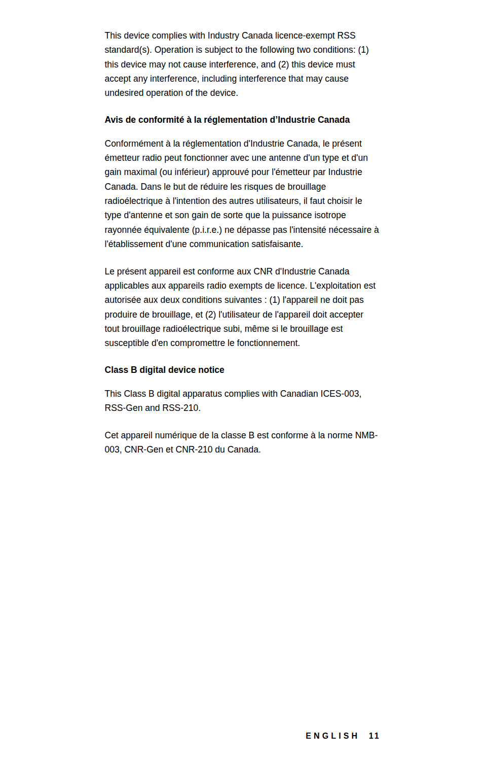This device complies with Industry Canada licence-exempt RSS standard(s). Operation is subject to the following two conditions: (1) this device may not cause interference, and (2) this device must accept any interference, including interference that may cause undesired operation of the device.
Avis de conformité à la réglementation d’Industrie Canada
Conformément à la réglementation d'Industrie Canada, le présent émetteur radio peut fonctionner avec une antenne d'un type et d'un gain maximal (ou inférieur) approuvé pour l'émetteur par Industrie Canada. Dans le but de réduire les risques de brouillage radioélectrique à l'intention des autres utilisateurs, il faut choisir le type d'antenne et son gain de sorte que la puissance isotrope rayonnée équivalente (p.i.r.e.) ne dépasse pas l'intensité nécessaire à l'établissement d'une communication satisfaisante.
Le présent appareil est conforme aux CNR d'Industrie Canada applicables aux appareils radio exempts de licence. L'exploitation est autorisée aux deux conditions suivantes : (1) l'appareil ne doit pas produire de brouillage, et (2) l'utilisateur de l'appareil doit accepter tout brouillage radioélectrique subi, même si le brouillage est susceptible d'en compromettre le fonctionnement.
Class B digital device notice
This Class B digital apparatus complies with Canadian ICES-003, RSS-Gen and RSS-210.
Cet appareil numérique de la classe B est conforme à la norme NMB-003, CNR-Gen et CNR-210 du Canada.
ENGLISH11